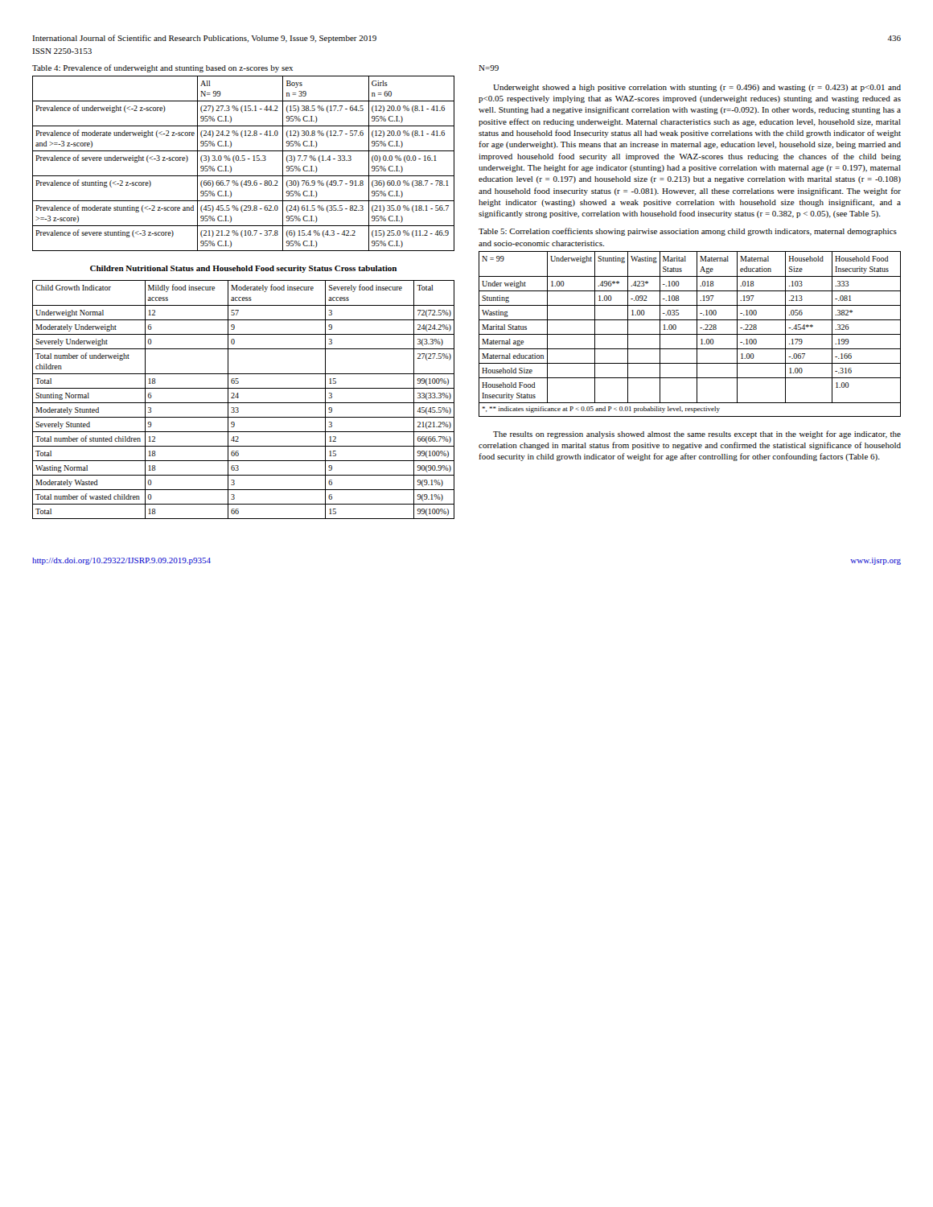International Journal of Scientific and Research Publications, Volume 9, Issue 9, September 2019 436
ISSN 2250-3153
Table 4: Prevalence of underweight and stunting based on z-scores by sex
| | All N= 99 | Boys n = 39 | Girls n = 60 |
| Prevalence of underweight (<-2 z-score) | (27) 27.3 % (15.1 - 44.2 95% C.I.) | (15) 38.5 % (17.7 - 64.5 95% C.I.) | (12) 20.0 % (8.1 - 41.6 95% C.I.) |
| Prevalence of moderate underweight (<-2 z-score and >=-3 z-score) | (24) 24.2 % (12.8 - 41.0 95% C.I.) | (12) 30.8 % (12.7 - 57.6 95% C.I.) | (12) 20.0 % (8.1 - 41.6 95% C.I.) |
| Prevalence of severe underweight (<-3 z-score) | (3) 3.0 % (0.5 - 15.3 95% C.I.) | (3) 7.7 % (1.4 - 33.3 95% C.I.) | (0) 0.0 % (0.0 - 16.1 95% C.I.) |
| Prevalence of stunting (<-2 z-score) | (66) 66.7 % (49.6 - 80.2 95% C.I.) | (30) 76.9 % (49.7 - 91.8 95% C.I.) | (36) 60.0 % (38.7 - 78.1 95% C.I.) |
| Prevalence of moderate stunting (<-2 z-score and >=-3 z-score) | (45) 45.5 % (29.8 - 62.0 95% C.I.) | (24) 61.5 % (35.5 - 82.3 95% C.I.) | (21) 35.0 % (18.1 - 56.7 95% C.I.) |
| Prevalence of severe stunting (<-3 z-score) | (21) 21.2 % (10.7 - 37.8 95% C.I.) | (6) 15.4 % (4.3 - 42.2 95% C.I.) | (15) 25.0 % (11.2 - 46.9 95% C.I.) |
Children Nutritional Status and Household Food security Status Cross tabulation
| Child Growth Indicator | Mildly food insecure access | Moderately food insecure access | Severely food insecure access | Total |
| Underweight Normal | 12 | 57 | 3 | 72(72.5%) |
| Moderately Underweight | 6 | 9 | 9 | 24(24.2%) |
| Severely Underweight | 0 | 0 | 3 | 3(3.3%) |
| Total number of underweight children | | | | 27(27.5%) |
| Total | 18 | 65 | 15 | 99(100%) |
| Stunting Normal | 6 | 24 | 3 | 33(33.3%) |
| Moderately Stunted | 3 | 33 | 9 | 45(45.5%) |
| Severely Stunted | 9 | 9 | 3 | 21(21.2%) |
| Total number of stunted children | 12 | 42 | 12 | 66(66.7%) |
| Total | 18 | 66 | 15 | 99(100%) |
| Wasting Normal | 18 | 63 | 9 | 90(90.9%) |
| Moderately Wasted | 0 | 3 | 6 | 9(9.1%) |
| Total number of wasted children | 0 | 3 | 6 | 9(9.1%) |
| Total | 18 | 66 | 15 | 99(100%) |
N=99
Underweight showed a high positive correlation with stunting (r = 0.496) and wasting (r = 0.423) at p<0.01 and p<0.05 respectively implying that as WAZ-scores improved (underweight reduces) stunting and wasting reduced as well. Stunting had a negative insignificant correlation with wasting (r=-0.092). In other words, reducing stunting has a positive effect on reducing underweight. Maternal characteristics such as age, education level, household size, marital status and household food Insecurity status all had weak positive correlations with the child growth indicator of weight for age (underweight). This means that an increase in maternal age, education level, household size, being married and improved household food security all improved the WAZ-scores thus reducing the chances of the child being underweight. The height for age indicator (stunting) had a positive correlation with maternal age (r = 0.197), maternal education level (r = 0.197) and household size (r = 0.213) but a negative correlation with marital status (r = -0.108) and household food insecurity status (r = -0.081). However, all these correlations were insignificant. The weight for height indicator (wasting) showed a weak positive correlation with household size though insignificant, and a significantly strong positive, correlation with household food insecurity status (r = 0.382, p < 0.05), (see Table 5).
Table 5: Correlation coefficients showing pairwise association among child growth indicators, maternal demographics and socio-economic characteristics.
| N = 99 | Underweight | Stunting | Wasting | Marital Status | Maternal Age | Maternal education | Household Size | Household Food Insecurity Status |
| Under weight | 1.00 | .496** | .423* | -.100 | .018 | .018 | .103 | .333 |
| Stunting | | 1.00 | -.092 | -.108 | .197 | .197 | .213 | -.081 |
| Wasting | | | 1.00 | -.035 | -.100 | -.100 | .056 | .382* |
| Marital Status | | | | 1.00 | -.228 | -.228 | -.454** | .326 |
| Maternal age | | | | | 1.00 | -.100 | .179 | .199 |
| Maternal education | | | | | | 1.00 | -.067 | -.166 |
| Household Size | | | | | | | 1.00 | -.316 |
| Household Food Insecurity Status | | | | | | | | 1.00 |
*, ** indicates significance at P < 0.05 and P < 0.01 probability level, respectively
The results on regression analysis showed almost the same results except that in the weight for age indicator, the correlation changed in marital status from positive to negative and confirmed the statistical significance of household food security in child growth indicator of weight for age after controlling for other confounding factors (Table 6).
http://dx.doi.org/10.29322/IJSRP.9.09.2019.p9354 www.ijsrp.org